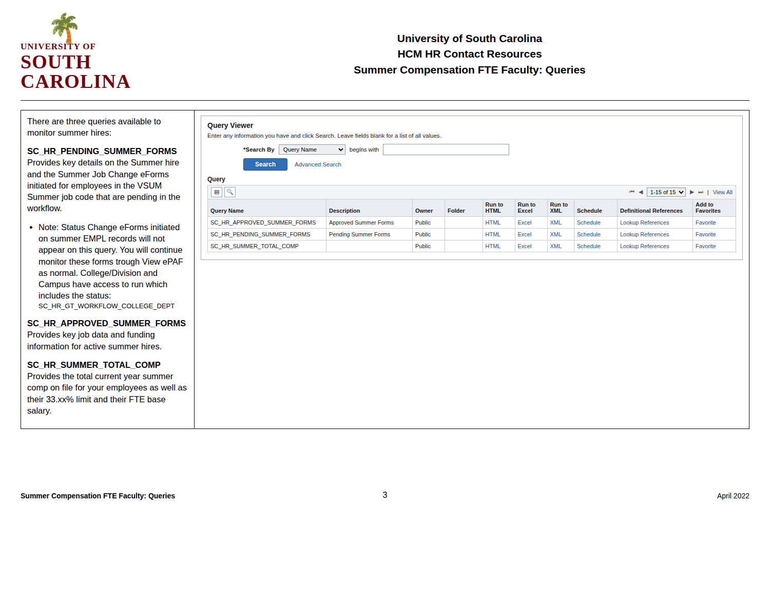🌴
UNIVERSITY OF
SOUTH CAROLINA
University of South Carolina
HCM HR Contact Resources
Summer Compensation FTE Faculty: Queries
| There are three queries available to monitor summer hires: SC_HR_PENDING_SUMMER_FORMS Provides key details on the Summer hire and the Summer Job Change eForms initiated for employees in the VSUM Summer job code that are pending in the workflow. Note: Status Change eForms initiated on summer EMPL records will not appear on this query. You will continue monitor these forms trough View ePAF as normal. College/Division and Campus have access to run which includes the status: SC_HR_GT_WORKFLOW_COLLEGE_DEPT SC_HR_APPROVED_SUMMER_FORMS Provides key job data and funding information for active summer hires. SC_HR_SUMMER_TOTAL_COMP Provides the total current year summer comp on file for your employees as well as their 33.xx% limit and their FTE base salary. | Query Viewer Enter any information you have and click Search. Leave fields blank for a list of all values. *Search By Query Name begins with Search Advanced Search Query ▤ 🔍 ⏮ ◀ 1-15 of 15 ▶ ⏭ / View All / Query Name / Description / Owner / Folder / Run to HTML / Run to Excel / Run to XML / Schedule / Definitional References / Add to Favorites / / --- / --- / --- / --- / --- / --- / --- / --- / --- / --- / / SC_HR_APPROVED_SUMMER_FORMS / Approved Summer Forms / Public / / HTML / Excel / XML / Schedule / Lookup References / Favorite / / SC_HR_PENDING_SUMMER_FORMS / Pending Summer Forms / Public / / HTML / Excel / XML / Schedule / Lookup References / Favorite / / SC_HR_SUMMER_TOTAL_COMP / / Public / / HTML / Excel / XML / Schedule / Lookup References / Favorite / |
Summer Compensation FTE Faculty: Queries
3
April 2022